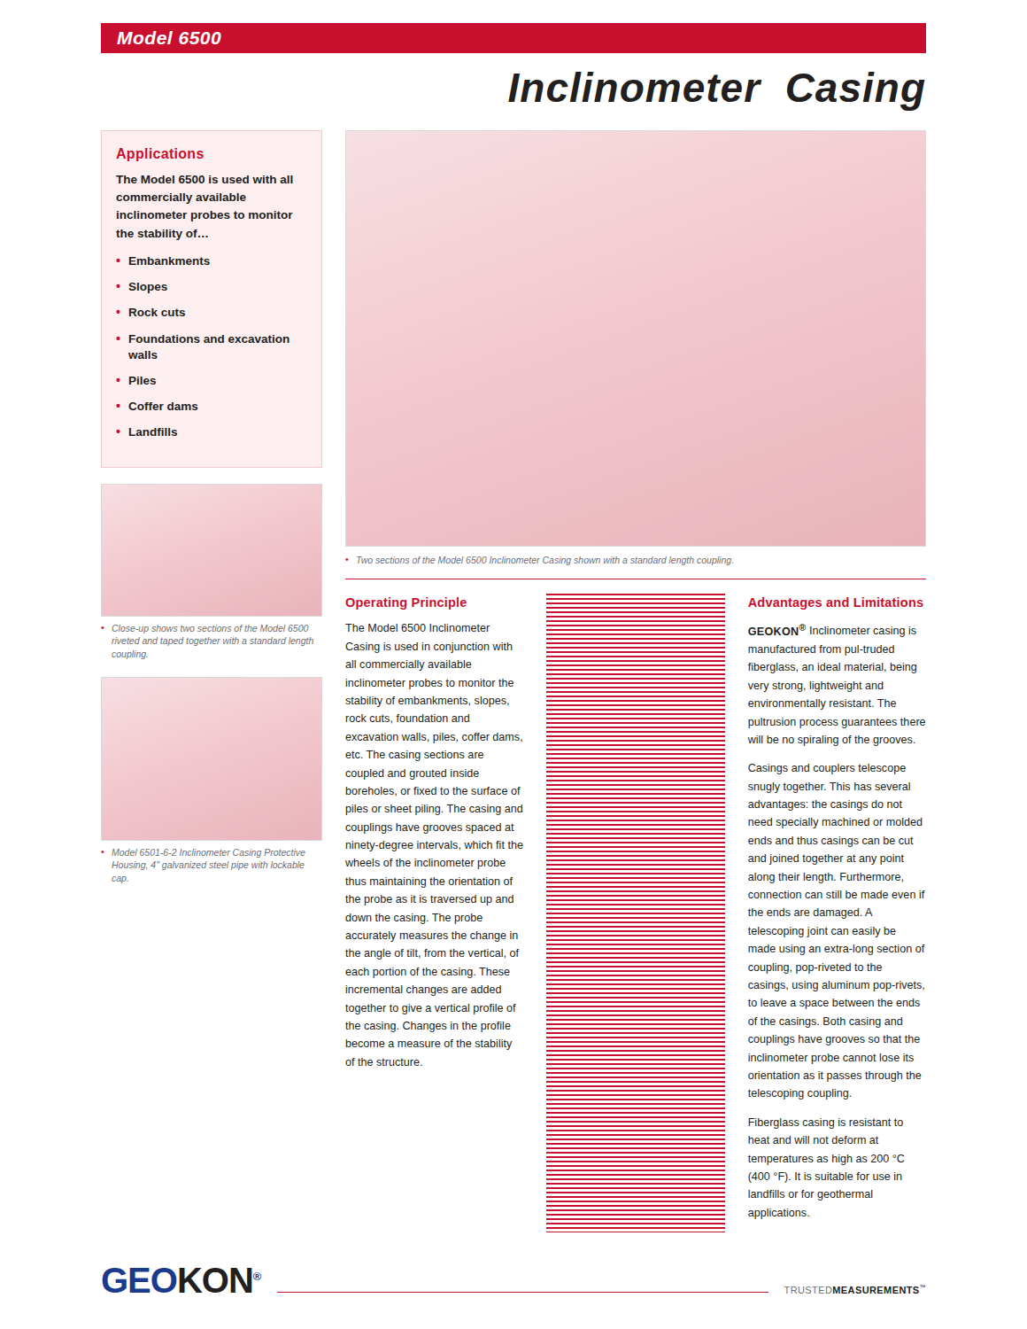Model 6500
Inclinometer Casing
Applications
The Model 6500 is used with all commercially available inclinometer probes to monitor the stability of…
Embankments
Slopes
Rock cuts
Foundations and excavation walls
Piles
Coffer dams
Landfills
Close-up shows two sections of the Model 6500 riveted and taped together with a standard length coupling.
Model 6501-6-2 Inclinometer Casing Protective Housing, 4" galvanized steel pipe with lockable cap.
Two sections of the Model 6500 Inclinometer Casing shown with a standard length coupling.
Operating Principle
The Model 6500 Inclinometer Casing is used in conjunction with all commercially available inclinometer probes to monitor the stability of embankments, slopes, rock cuts, foundation and excavation walls, piles, coffer dams, etc. The casing sections are coupled and grouted inside boreholes, or fixed to the surface of piles or sheet piling. The casing and couplings have grooves spaced at ninety-degree intervals, which fit the wheels of the inclinometer probe thus maintaining the orientation of the probe as it is traversed up and down the casing. The probe accurately measures the change in the angle of tilt, from the vertical, of each portion of the casing. These incremental changes are added together to give a vertical profile of the casing. Changes in the profile become a measure of the stability of the structure.
Advantages and Limitations
GEOKON® Inclinometer casing is manufactured from pul-truded fiberglass, an ideal material, being very strong, lightweight and environmentally resistant. The pultrusion process guarantees there will be no spiraling of the grooves.
Casings and couplers telescope snugly together. This has several advantages: the casings do not need specially machined or molded ends and thus casings can be cut and joined together at any point along their length. Furthermore, connection can still be made even if the ends are damaged. A telescoping joint can easily be made using an extra-long section of coupling, pop-riveted to the casings, using aluminum pop-rivets, to leave a space between the ends of the casings. Both casing and couplings have grooves so that the inclinometer probe cannot lose its orientation as it passes through the telescoping coupling.
Fiberglass casing is resistant to heat and will not deform at temperatures as high as 200 °C (400 °F). It is suitable for use in landfills or for geothermal applications.
GEO KON®
TRUSTED MEASUREMENTS™